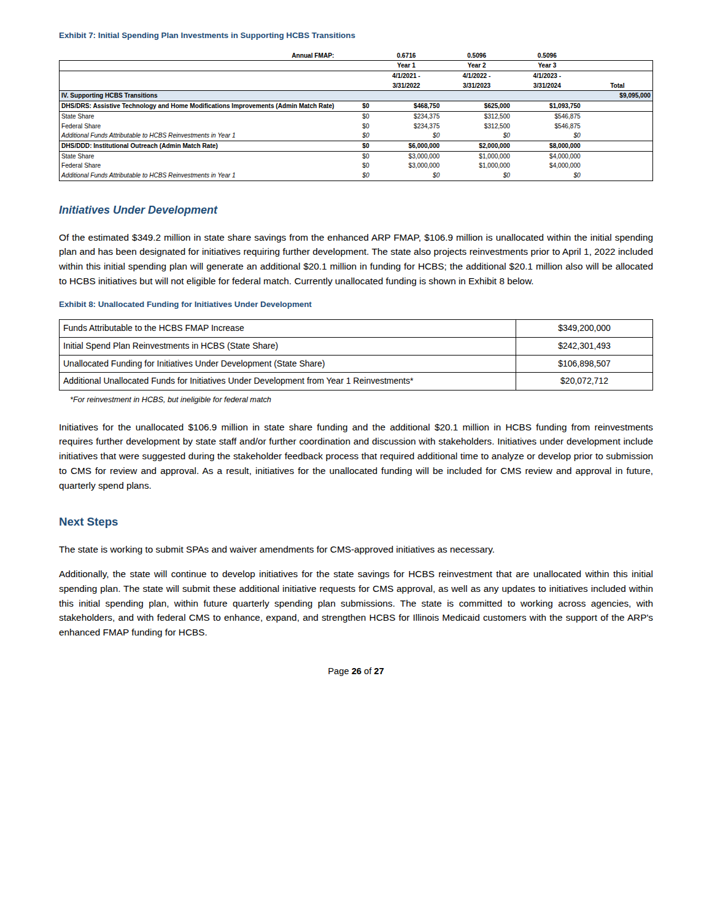Exhibit 7: Initial Spending Plan Investments in Supporting HCBS Transitions
| Annual FMAP: | | 0.6716 | 0.5096 | 0.5096 | |
| | | Year 1 | Year 2 | Year 3 | |
| | | 4/1/2021 - 3/31/2022 | 4/1/2022 - 3/31/2023 | 4/1/2023 - 3/31/2024 | Total |
| IV. Supporting HCBS Transitions | | | | | $9,095,000 |
| DHS/DRS: Assistive Technology and Home Modifications Improvements (Admin Match Rate) | $0 | $468,750 | $625,000 | $1,093,750 | |
| State Share | $0 | $234,375 | $312,500 | $546,875 | |
| Federal Share | $0 | $234,375 | $312,500 | $546,875 | |
| Additional Funds Attributable to HCBS Reinvestments in Year 1 | $0 | $0 | $0 | $0 | |
| DHS/DDD: Institutional Outreach (Admin Match Rate) | $0 | $6,000,000 | $2,000,000 | $8,000,000 | |
| State Share | $0 | $3,000,000 | $1,000,000 | $4,000,000 | |
| Federal Share | $0 | $3,000,000 | $1,000,000 | $4,000,000 | |
| Additional Funds Attributable to HCBS Reinvestments in Year 1 | $0 | $0 | $0 | $0 | |
Initiatives Under Development
Of the estimated $349.2 million in state share savings from the enhanced ARP FMAP, $106.9 million is unallocated within the initial spending plan and has been designated for initiatives requiring further development. The state also projects reinvestments prior to April 1, 2022 included within this initial spending plan will generate an additional $20.1 million in funding for HCBS; the additional $20.1 million also will be allocated to HCBS initiatives but will not eligible for federal match. Currently unallocated funding is shown in Exhibit 8 below.
Exhibit 8: Unallocated Funding for Initiatives Under Development
| Funds Attributable to the HCBS FMAP Increase | $349,200,000 |
| Initial Spend Plan Reinvestments in HCBS (State Share) | $242,301,493 |
| Unallocated Funding for Initiatives Under Development (State Share) | $106,898,507 |
| Additional Unallocated Funds for Initiatives Under Development from Year 1 Reinvestments* | $20,072,712 |
*For reinvestment in HCBS, but ineligible for federal match
Initiatives for the unallocated $106.9 million in state share funding and the additional $20.1 million in HCBS funding from reinvestments requires further development by state staff and/or further coordination and discussion with stakeholders. Initiatives under development include initiatives that were suggested during the stakeholder feedback process that required additional time to analyze or develop prior to submission to CMS for review and approval. As a result, initiatives for the unallocated funding will be included for CMS review and approval in future, quarterly spend plans.
Next Steps
The state is working to submit SPAs and waiver amendments for CMS-approved initiatives as necessary.
Additionally, the state will continue to develop initiatives for the state savings for HCBS reinvestment that are unallocated within this initial spending plan. The state will submit these additional initiative requests for CMS approval, as well as any updates to initiatives included within this initial spending plan, within future quarterly spending plan submissions. The state is committed to working across agencies, with stakeholders, and with federal CMS to enhance, expand, and strengthen HCBS for Illinois Medicaid customers with the support of the ARP's enhanced FMAP funding for HCBS.
Page 26 of 27